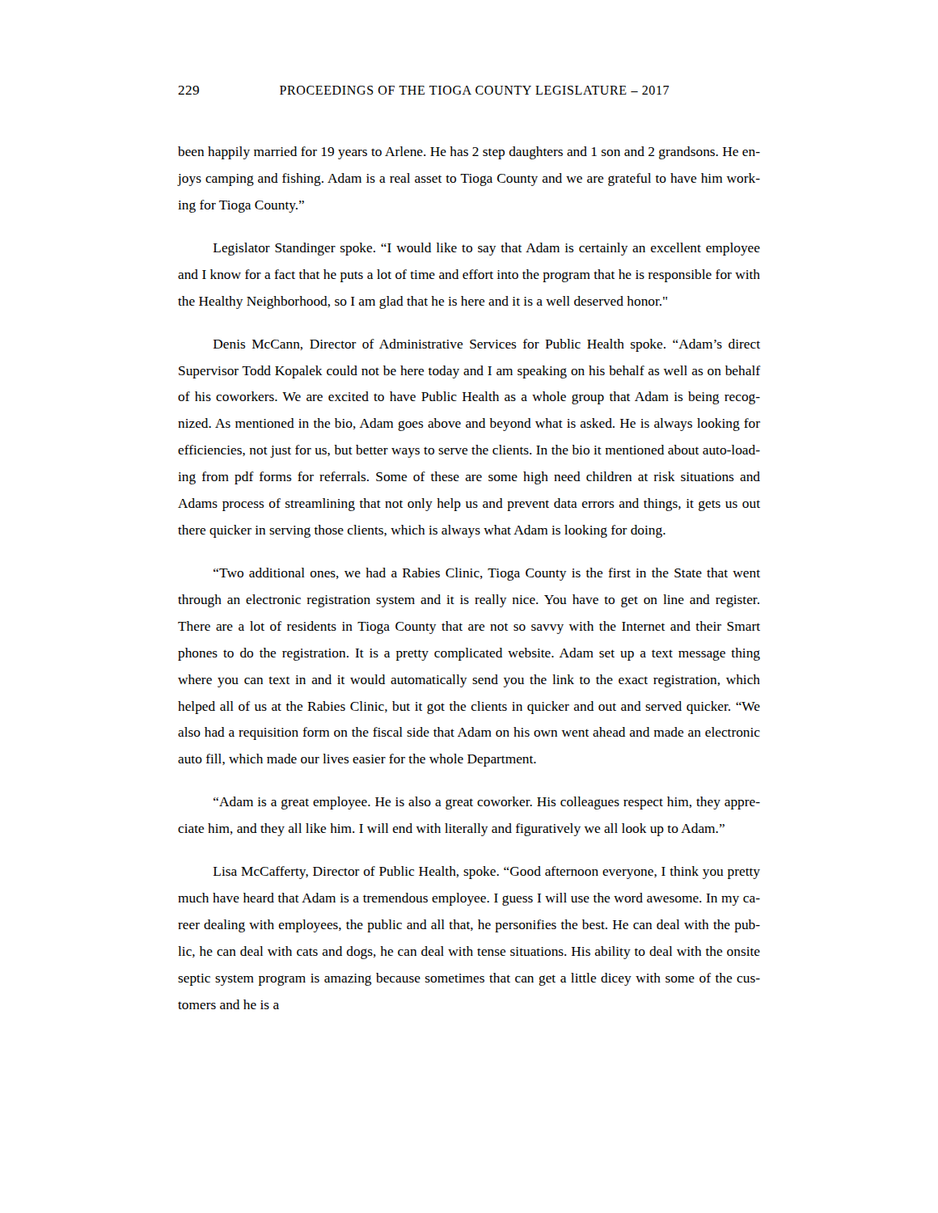229 Proceedings of the Tioga County Legislature – 2017
been happily married for 19 years to Arlene. He has 2 step daughters and 1 son and 2 grandsons. He enjoys camping and fishing. Adam is a real asset to Tioga County and we are grateful to have him working for Tioga County.”
Legislator Standinger spoke. “I would like to say that Adam is certainly an excellent employee and I know for a fact that he puts a lot of time and effort into the program that he is responsible for with the Healthy Neighborhood, so I am glad that he is here and it is a well deserved honor."
Denis McCann, Director of Administrative Services for Public Health spoke. “Adam’s direct Supervisor Todd Kopalek could not be here today and I am speaking on his behalf as well as on behalf of his coworkers. We are excited to have Public Health as a whole group that Adam is being recognized. As mentioned in the bio, Adam goes above and beyond what is asked. He is always looking for efficiencies, not just for us, but better ways to serve the clients. In the bio it mentioned about auto-loading from pdf forms for referrals. Some of these are some high need children at risk situations and Adams process of streamlining that not only help us and prevent data errors and things, it gets us out there quicker in serving those clients, which is always what Adam is looking for doing.
“Two additional ones, we had a Rabies Clinic, Tioga County is the first in the State that went through an electronic registration system and it is really nice. You have to get on line and register. There are a lot of residents in Tioga County that are not so savvy with the Internet and their Smart phones to do the registration. It is a pretty complicated website. Adam set up a text message thing where you can text in and it would automatically send you the link to the exact registration, which helped all of us at the Rabies Clinic, but it got the clients in quicker and out and served quicker. “We also had a requisition form on the fiscal side that Adam on his own went ahead and made an electronic auto fill, which made our lives easier for the whole Department.
“Adam is a great employee. He is also a great coworker. His colleagues respect him, they appreciate him, and they all like him. I will end with literally and figuratively we all look up to Adam.”
Lisa McCafferty, Director of Public Health, spoke. “Good afternoon everyone, I think you pretty much have heard that Adam is a tremendous employee. I guess I will use the word awesome. In my career dealing with employees, the public and all that, he personifies the best. He can deal with the public, he can deal with cats and dogs, he can deal with tense situations. His ability to deal with the onsite septic system program is amazing because sometimes that can get a little dicey with some of the customers and he is a